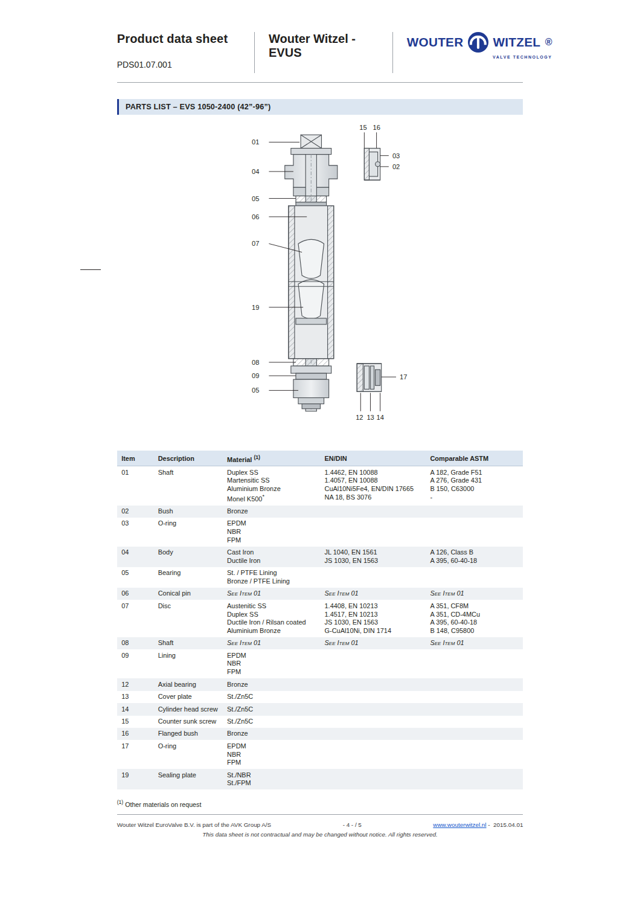Product data sheet
PDS01.07.001
Wouter Witzel - EVUS
WOUTER WITZEL ®
VALVE TECHNOLOGY
PARTS LIST – EVS 1050-2400 (42”-96”)
01 04 05 06 07 19 08 09 05 15 16 03 02 17 12 13 14
| Item | Description | Material (1) | EN/DIN | Comparable ASTM |
| --- | --- | --- | --- | --- |
| 01 | Shaft | Duplex SS Martensitic SS Aluminium Bronze Monel K500 * | 1.4462, EN 10088 1.4057, EN 10088 CuAl10Ni5Fe4, EN/DIN 17665 NA 18, BS 3076 | A 182, Grade F51 A 276, Grade 431 B 150, C63000 - |
| 02 | Bush | Bronze | | |
| 03 | O-ring | EPDM NBR FPM | | |
| 04 | Body | Cast Iron Ductile Iron | JL 1040, EN 1561 JS 1030, EN 1563 | A 126, Class B A 395, 60-40-18 |
| 05 | Bearing | St. / PTFE Lining Bronze / PTFE Lining | | |
| 06 | Conical pin | See Item 01 | See Item 01 | See Item 01 |
| 07 | Disc | Austenitic SS Duplex SS Ductile Iron / Rilsan coated Aluminium Bronze | 1.4408, EN 10213 1.4517, EN 10213 JS 1030, EN 1563 G-CuAl10Ni, DIN 1714 | A 351, CF8M A 351, CD-4MCu A 395, 60-40-18 B 148, C95800 |
| 08 | Shaft | See Item 01 | See Item 01 | See Item 01 |
| 09 | Lining | EPDM NBR FPM | | |
| 12 | Axial bearing | Bronze | | |
| 13 | Cover plate | St./Zn5C | | |
| 14 | Cylinder head screw | St./Zn5C | | |
| 15 | Counter sunk screw | St./Zn5C | | |
| 16 | Flanged bush | Bronze | | |
| 17 | O-ring | EPDM NBR FPM | | |
| 19 | Sealing plate | St./NBR St./FPM | | |
(1) Other materials on request
Wouter Witzel EuroValve B.V. is part of the AVK Group A/S - 4 - / 5 www.wouterwitzel.nl - 2015.04.01
This data sheet is not contractual and may be changed without notice. All rights reserved.